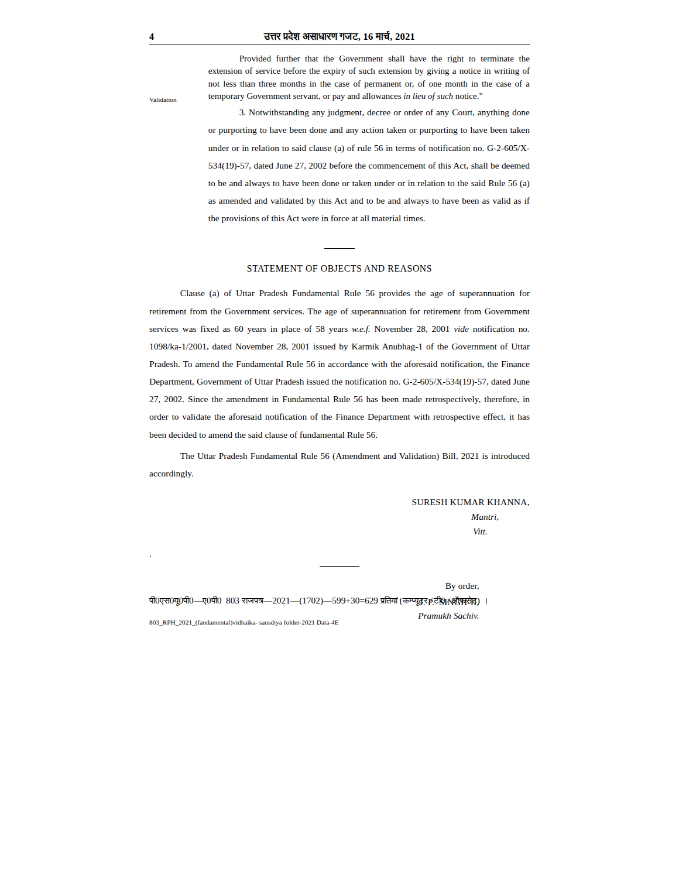4
उत्तर प्रदेश असाधारण गजट, 16 मार्च, 2021
Validation
Provided further that the Government shall have the right to terminate the extension of service before the expiry of such extension by giving a notice in writing of not less than three months in the case of permanent or, of one month in the case of a temporary Government servant, or pay and allowances in lieu of such notice."
3. Notwithstanding any judgment, decree or order of any Court, anything done or purporting to have been done and any action taken or purporting to have been taken under or in relation to said clause (a) of rule 56 in terms of notification no. G-2-605/X-534(19)-57, dated June 27, 2002 before the commencement of this Act, shall be deemed to be and always to have been done or taken under or in relation to the said Rule 56 (a) as amended and validated by this Act and to be and always to have been as valid as if the provisions of this Act were in force at all material times.
STATEMENT OF OBJECTS AND REASONS
Clause (a) of Uttar Pradesh Fundamental Rule 56 provides the age of superannuation for retirement from the Government services. The age of superannuation for retirement from Government services was fixed as 60 years in place of 58 years w.e.f. November 28, 2001 vide notification no. 1098/ka-1/2001, dated November 28, 2001 issued by Karmik Anubhag-1 of the Government of Uttar Pradesh. To amend the Fundamental Rule 56 in accordance with the aforesaid notification, the Finance Department, Government of Uttar Pradesh issued the notification no. G-2-605/X-534(19)-57, dated June 27, 2002. Since the amendment in Fundamental Rule 56 has been made retrospectively, therefore, in order to validate the aforesaid notification of the Finance Department with retrospective effect, it has been decided to amend the said clause of fundamental Rule 56.
The Uttar Pradesh Fundamental Rule 56 (Amendment and Validation) Bill, 2021 is introduced accordingly.
SURESH KUMAR KHANNA,
Mantri,
Vitt.
.
By order,
J. P. SINGH-II,
Pramukh Sachiv.
पी0एस0यू0पी0—ए0पी0 803 राजपत्र—2021—(1702)—599+30=629 प्रतियां (कम्प्यूटर ⁄ टी0 ⁄ ऑफसेट) ।
803_RPH_2021_(fandamental)vidhaika- sansdiya folder-2021 Data-4E